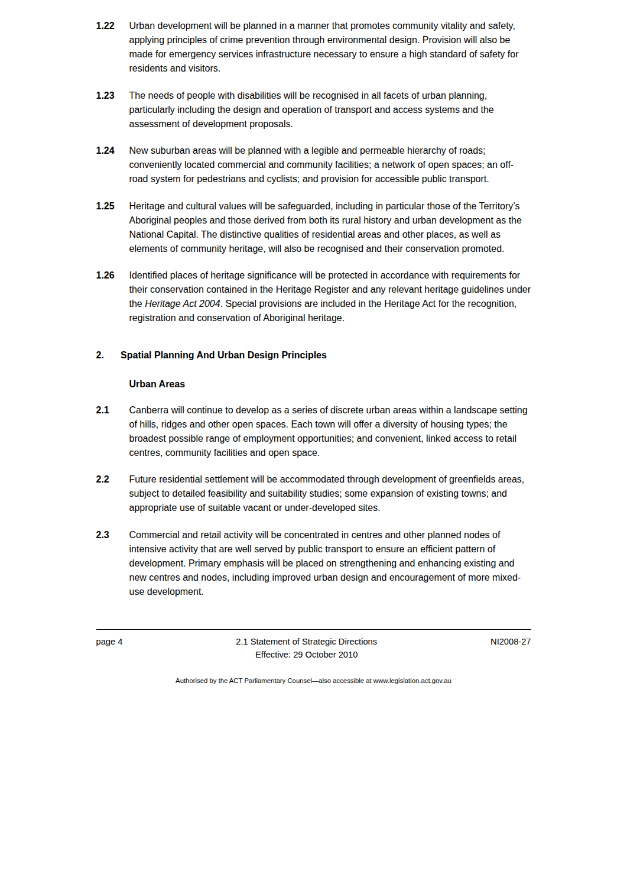1.22 Urban development will be planned in a manner that promotes community vitality and safety, applying principles of crime prevention through environmental design. Provision will also be made for emergency services infrastructure necessary to ensure a high standard of safety for residents and visitors.
1.23 The needs of people with disabilities will be recognised in all facets of urban planning, particularly including the design and operation of transport and access systems and the assessment of development proposals.
1.24 New suburban areas will be planned with a legible and permeable hierarchy of roads; conveniently located commercial and community facilities; a network of open spaces; an off-road system for pedestrians and cyclists; and provision for accessible public transport.
1.25 Heritage and cultural values will be safeguarded, including in particular those of the Territory’s Aboriginal peoples and those derived from both its rural history and urban development as the National Capital. The distinctive qualities of residential areas and other places, as well as elements of community heritage, will also be recognised and their conservation promoted.
1.26 Identified places of heritage significance will be protected in accordance with requirements for their conservation contained in the Heritage Register and any relevant heritage guidelines under the Heritage Act 2004. Special provisions are included in the Heritage Act for the recognition, registration and conservation of Aboriginal heritage.
2. Spatial Planning And Urban Design Principles
Urban Areas
2.1 Canberra will continue to develop as a series of discrete urban areas within a landscape setting of hills, ridges and other open spaces. Each town will offer a diversity of housing types; the broadest possible range of employment opportunities; and convenient, linked access to retail centres, community facilities and open space.
2.2 Future residential settlement will be accommodated through development of greenfields areas, subject to detailed feasibility and suitability studies; some expansion of existing towns; and appropriate use of suitable vacant or under-developed sites.
2.3 Commercial and retail activity will be concentrated in centres and other planned nodes of intensive activity that are well served by public transport to ensure an efficient pattern of development. Primary emphasis will be placed on strengthening and enhancing existing and new centres and nodes, including improved urban design and encouragement of more mixed-use development.
page 4
2.1 Statement of Strategic Directions
Effective: 29 October 2010
NI2008-27
Authorised by the ACT Parliamentary Counsel—also accessible at www.legislation.act.gov.au